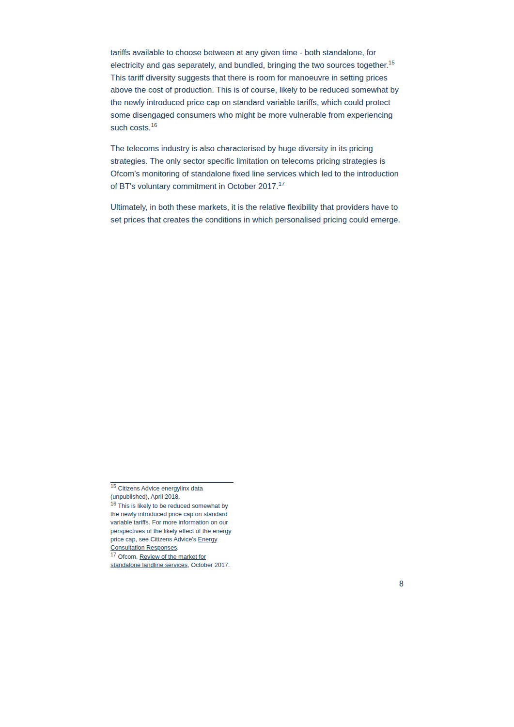tariffs available to choose between at any given time - both standalone, for electricity and gas separately, and bundled, bringing the two sources together.15 This tariff diversity suggests that there is room for manoeuvre in setting prices above the cost of production. This is of course, likely to be reduced somewhat by the newly introduced price cap on standard variable tariffs, which could protect some disengaged consumers who might be more vulnerable from experiencing such costs.16
The telecoms industry is also characterised by huge diversity in its pricing strategies. The only sector specific limitation on telecoms pricing strategies is Ofcom's monitoring of standalone fixed line services which led to the introduction of BT's voluntary commitment in October 2017.17
Ultimately, in both these markets, it is the relative flexibility that providers have to set prices that creates the conditions in which personalised pricing could emerge.
15 Citizens Advice energylinx data (unpublished), April 2018.
16 This is likely to be reduced somewhat by the newly introduced price cap on standard variable tariffs. For more information on our perspectives of the likely effect of the energy price cap, see Citizens Advice's Energy Consultation Responses.
17 Ofcom, Review of the market for standalone landline services, October 2017.
8